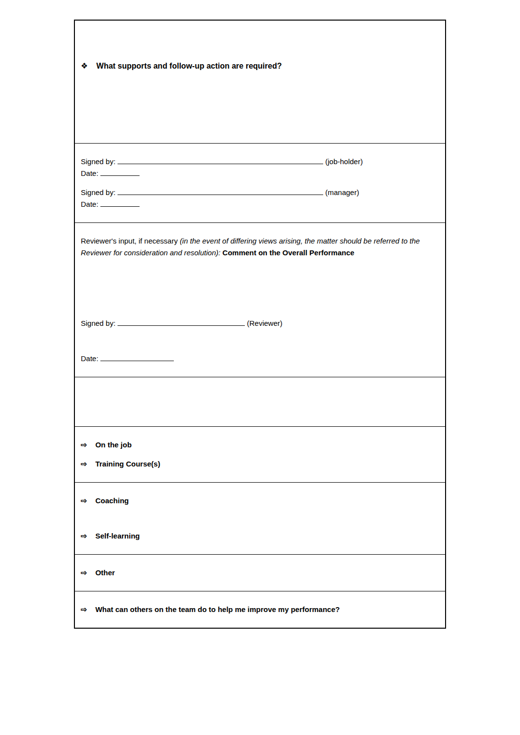| ❖ What supports and follow-up action are required? |
| Signed by: (job-holder) Date: Signed by: (manager) Date: |
| Reviewer's input, if necessary (in the event of differing views arising, the matter should be referred to the Reviewer for consideration and resolution): Comment on the Overall Performance Signed by: (Reviewer) Date: |
| ⇨ On the job ⇨ Training Course(s) |
| ⇨ Coaching ⇨ Self-learning |
| ⇨ Other |
| ⇨ What can others on the team do to help me improve my performance? |